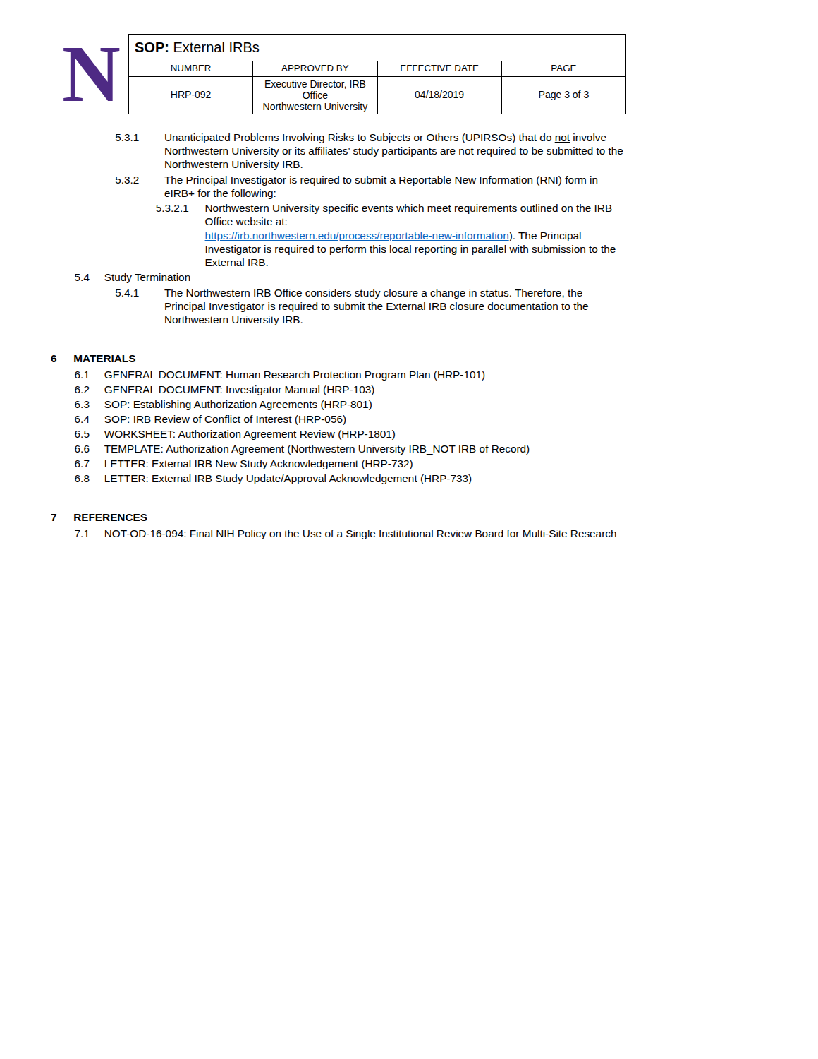N
| SOP: External IRBs |
| NUMBER | APPROVED BY | EFFECTIVE DATE | PAGE |
| HRP-092 | Executive Director, IRB Office Northwestern University | 04/18/2019 | Page 3 of 3 |
5.3.1 Unanticipated Problems Involving Risks to Subjects or Others (UPIRSOs) that do not involve Northwestern University or its affiliates’ study participants are not required to be submitted to the Northwestern University IRB.
5.3.2 The Principal Investigator is required to submit a Reportable New Information (RNI) form in eIRB+ for the following:
5.3.2.1 Northwestern University specific events which meet requirements outlined on the IRB Office website at:
https://irb.northwestern.edu/process/reportable-new-information). The Principal Investigator is required to perform this local reporting in parallel with submission to the External IRB.
5.4 Study Termination
5.4.1 The Northwestern IRB Office considers study closure a change in status. Therefore, the Principal Investigator is required to submit the External IRB closure documentation to the Northwestern University IRB.
6 MATERIALS
6.1 GENERAL DOCUMENT: Human Research Protection Program Plan (HRP-101)
6.2 GENERAL DOCUMENT: Investigator Manual (HRP-103)
6.3 SOP: Establishing Authorization Agreements (HRP-801)
6.4 SOP: IRB Review of Conflict of Interest (HRP-056)
6.5 WORKSHEET: Authorization Agreement Review (HRP-1801)
6.6 TEMPLATE: Authorization Agreement (Northwestern University IRB_NOT IRB of Record)
6.7 LETTER: External IRB New Study Acknowledgement (HRP-732)
6.8 LETTER: External IRB Study Update/Approval Acknowledgement (HRP-733)
7 REFERENCES
7.1 NOT-OD-16-094: Final NIH Policy on the Use of a Single Institutional Review Board for Multi-Site Research